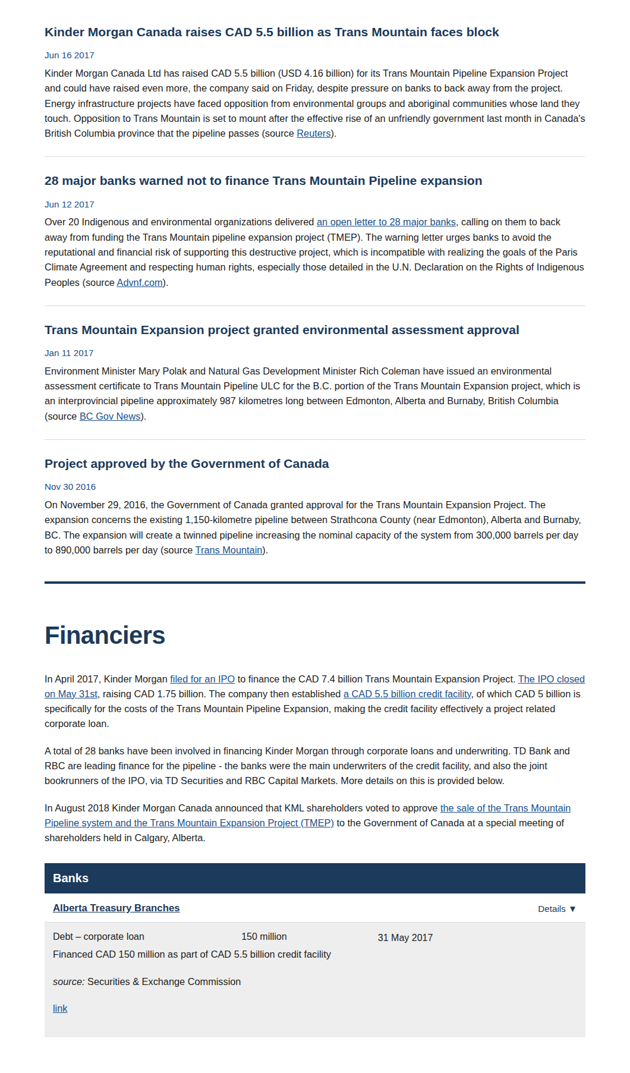Kinder Morgan Canada raises CAD 5.5 billion as Trans Mountain faces block
Jun 16 2017
Kinder Morgan Canada Ltd has raised CAD 5.5 billion (USD 4.16 billion) for its Trans Mountain Pipeline Expansion Project and could have raised even more, the company said on Friday, despite pressure on banks to back away from the project. Energy infrastructure projects have faced opposition from environmental groups and aboriginal communities whose land they touch. Opposition to Trans Mountain is set to mount after the effective rise of an unfriendly government last month in Canada's British Columbia province that the pipeline passes (source Reuters).
28 major banks warned not to finance Trans Mountain Pipeline expansion
Jun 12 2017
Over 20 Indigenous and environmental organizations delivered an open letter to 28 major banks, calling on them to back away from funding the Trans Mountain pipeline expansion project (TMEP). The warning letter urges banks to avoid the reputational and financial risk of supporting this destructive project, which is incompatible with realizing the goals of the Paris Climate Agreement and respecting human rights, especially those detailed in the U.N. Declaration on the Rights of Indigenous Peoples (source Advnf.com).
Trans Mountain Expansion project granted environmental assessment approval
Jan 11 2017
Environment Minister Mary Polak and Natural Gas Development Minister Rich Coleman have issued an environmental assessment certificate to Trans Mountain Pipeline ULC for the B.C. portion of the Trans Mountain Expansion project, which is an interprovincial pipeline approximately 987 kilometres long between Edmonton, Alberta and Burnaby, British Columbia (source BC Gov News).
Project approved by the Government of Canada
Nov 30 2016
On November 29, 2016, the Government of Canada granted approval for the Trans Mountain Expansion Project. The expansion concerns the existing 1,150-kilometre pipeline between Strathcona County (near Edmonton), Alberta and Burnaby, BC. The expansion will create a twinned pipeline increasing the nominal capacity of the system from 300,000 barrels per day to 890,000 barrels per day (source Trans Mountain).
Financiers
In April 2017, Kinder Morgan filed for an IPO to finance the CAD 7.4 billion Trans Mountain Expansion Project. The IPO closed on May 31st, raising CAD 1.75 billion. The company then established a CAD 5.5 billion credit facility, of which CAD 5 billion is specifically for the costs of the Trans Mountain Pipeline Expansion, making the credit facility effectively a project related corporate loan.
A total of 28 banks have been involved in financing Kinder Morgan through corporate loans and underwriting. TD Bank and RBC are leading finance for the pipeline - the banks were the main underwriters of the credit facility, and also the joint bookrunners of the IPO, via TD Securities and RBC Capital Markets. More details on this is provided below.
In August 2018 Kinder Morgan Canada announced that KML shareholders voted to approve the sale of the Trans Mountain Pipeline system and the Trans Mountain Expansion Project (TMEP) to the Government of Canada at a special meeting of shareholders held in Calgary, Alberta.
| Banks |
| --- |
| Alberta Treasury Branches | Details ▼ |
| Debt – corporate loan 150 million Financed CAD 150 million as part of CAD 5.5 billion credit facility source: Securities & Exchange Commission link 31 May 2017 |